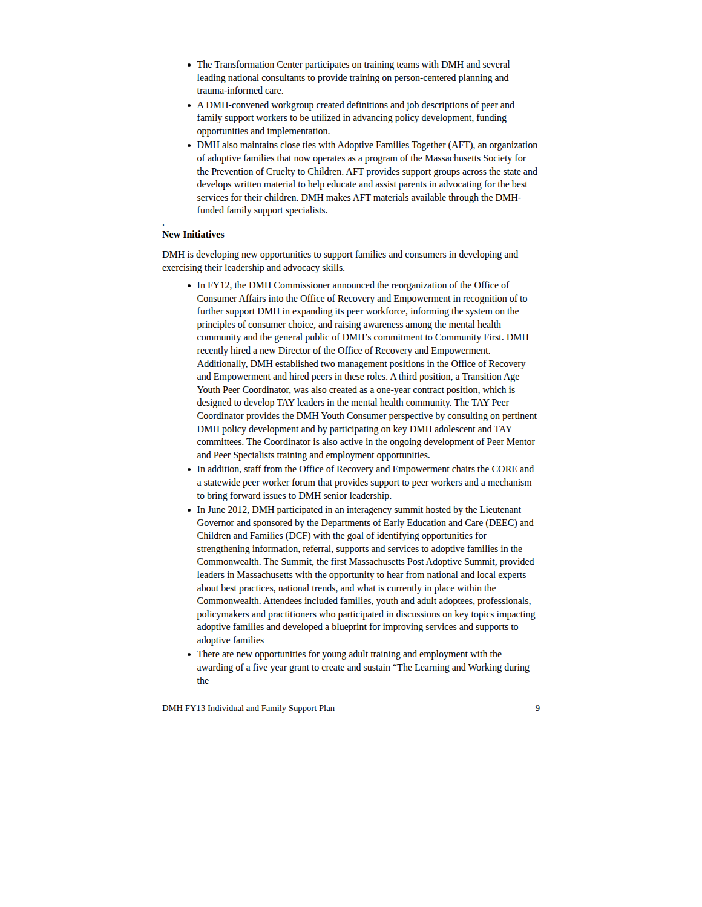The Transformation Center participates on training teams with DMH and several leading national consultants to provide training on person-centered planning and trauma-informed care.
A DMH-convened workgroup created definitions and job descriptions of peer and family support workers to be utilized in advancing policy development, funding opportunities and implementation.
DMH also maintains close ties with Adoptive Families Together (AFT), an organization of adoptive families that now operates as a program of the Massachusetts Society for the Prevention of Cruelty to Children. AFT provides support groups across the state and develops written material to help educate and assist parents in advocating for the best services for their children. DMH makes AFT materials available through the DMH-funded family support specialists.
.
New Initiatives
DMH is developing new opportunities to support families and consumers in developing and exercising their leadership and advocacy skills.
In FY12, the DMH Commissioner announced the reorganization of the Office of Consumer Affairs into the Office of Recovery and Empowerment in recognition of to further support DMH in expanding its peer workforce, informing the system on the principles of consumer choice, and raising awareness among the mental health community and the general public of DMH’s commitment to Community First. DMH recently hired a new Director of the Office of Recovery and Empowerment. Additionally, DMH established two management positions in the Office of Recovery and Empowerment and hired peers in these roles. A third position, a Transition Age Youth Peer Coordinator, was also created as a one-year contract position, which is designed to develop TAY leaders in the mental health community. The TAY Peer Coordinator provides the DMH Youth Consumer perspective by consulting on pertinent DMH policy development and by participating on key DMH adolescent and TAY committees. The Coordinator is also active in the ongoing development of Peer Mentor and Peer Specialists training and employment opportunities.
In addition, staff from the Office of Recovery and Empowerment chairs the CORE and a statewide peer worker forum that provides support to peer workers and a mechanism to bring forward issues to DMH senior leadership.
In June 2012, DMH participated in an interagency summit hosted by the Lieutenant Governor and sponsored by the Departments of Early Education and Care (DEEC) and Children and Families (DCF) with the goal of identifying opportunities for strengthening information, referral, supports and services to adoptive families in the Commonwealth. The Summit, the first Massachusetts Post Adoptive Summit, provided leaders in Massachusetts with the opportunity to hear from national and local experts about best practices, national trends, and what is currently in place within the Commonwealth. Attendees included families, youth and adult adoptees, professionals, policymakers and practitioners who participated in discussions on key topics impacting adoptive families and developed a blueprint for improving services and supports to adoptive families
There are new opportunities for young adult training and employment with the awarding of a five year grant to create and sustain “The Learning and Working during the
DMH FY13 Individual and Family Support Plan 9